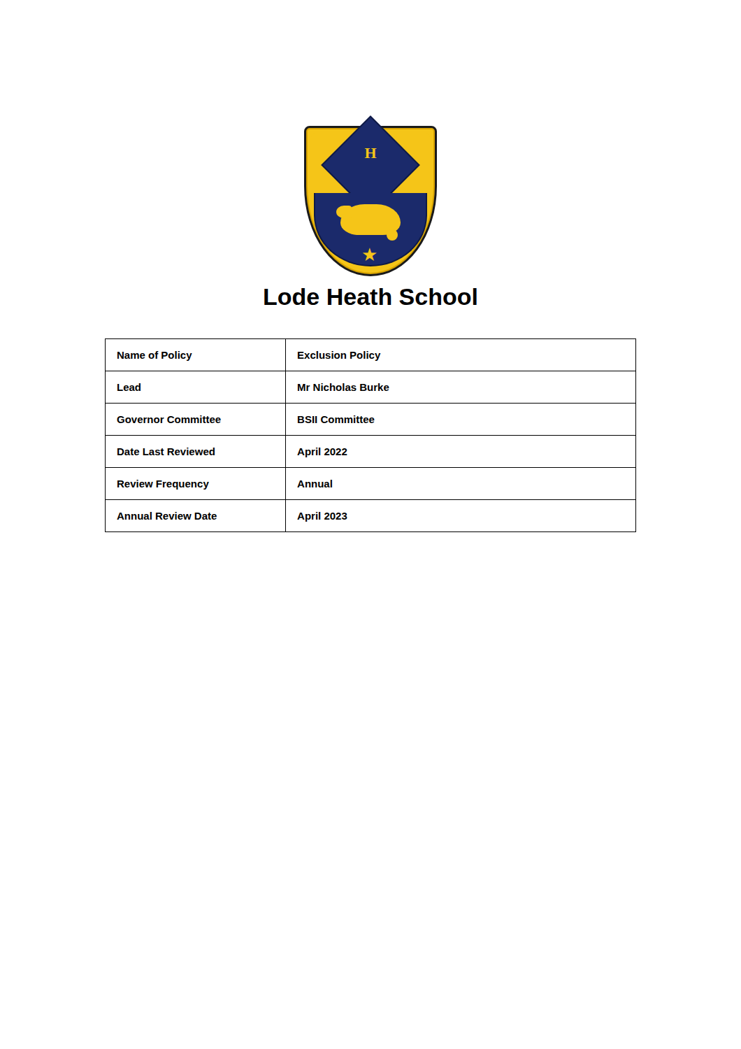H L S
Lode Heath School
| Name of Policy | Exclusion Policy |
| Lead | Mr Nicholas Burke |
| Governor Committee | BSII Committee |
| Date Last Reviewed | April 2022 |
| Review Frequency | Annual |
| Annual Review Date | April 2023 |